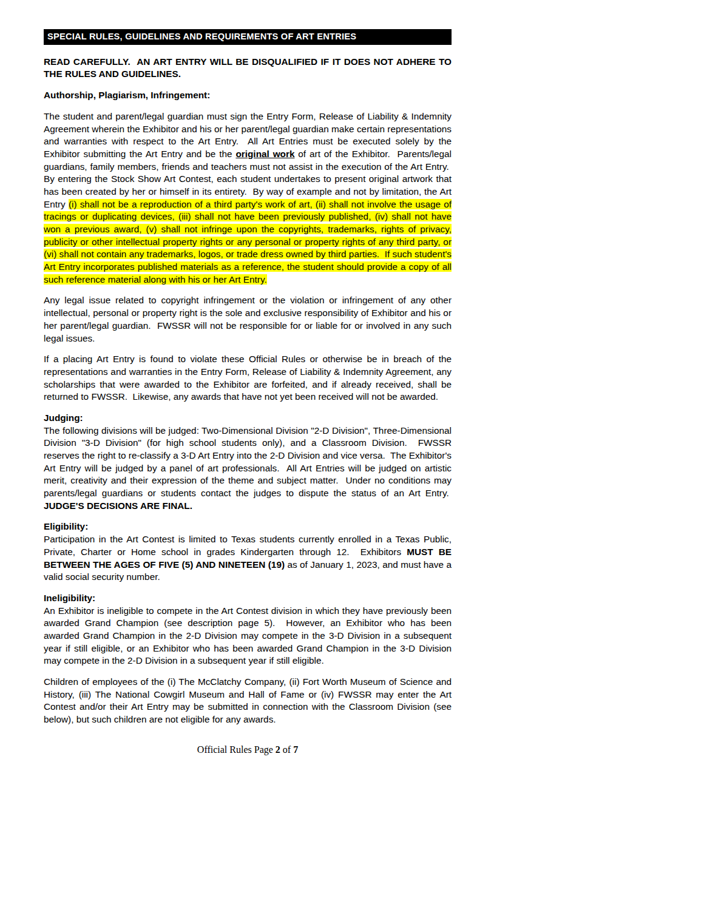SPECIAL RULES, GUIDELINES AND REQUIREMENTS OF ART ENTRIES
READ CAREFULLY. AN ART ENTRY WILL BE DISQUALIFIED IF IT DOES NOT ADHERE TO THE RULES AND GUIDELINES.
Authorship, Plagiarism, Infringement:
The student and parent/legal guardian must sign the Entry Form, Release of Liability & Indemnity Agreement wherein the Exhibitor and his or her parent/legal guardian make certain representations and warranties with respect to the Art Entry. All Art Entries must be executed solely by the Exhibitor submitting the Art Entry and be the original work of art of the Exhibitor. Parents/legal guardians, family members, friends and teachers must not assist in the execution of the Art Entry. By entering the Stock Show Art Contest, each student undertakes to present original artwork that has been created by her or himself in its entirety. By way of example and not by limitation, the Art Entry (i) shall not be a reproduction of a third party's work of art, (ii) shall not involve the usage of tracings or duplicating devices, (iii) shall not have been previously published, (iv) shall not have won a previous award, (v) shall not infringe upon the copyrights, trademarks, rights of privacy, publicity or other intellectual property rights or any personal or property rights of any third party, or (vi) shall not contain any trademarks, logos, or trade dress owned by third parties. If such student's Art Entry incorporates published materials as a reference, the student should provide a copy of all such reference material along with his or her Art Entry.
Any legal issue related to copyright infringement or the violation or infringement of any other intellectual, personal or property right is the sole and exclusive responsibility of Exhibitor and his or her parent/legal guardian. FWSSR will not be responsible for or liable for or involved in any such legal issues.
If a placing Art Entry is found to violate these Official Rules or otherwise be in breach of the representations and warranties in the Entry Form, Release of Liability & Indemnity Agreement, any scholarships that were awarded to the Exhibitor are forfeited, and if already received, shall be returned to FWSSR. Likewise, any awards that have not yet been received will not be awarded.
Judging:
The following divisions will be judged: Two-Dimensional Division "2-D Division", Three-Dimensional Division "3-D Division" (for high school students only), and a Classroom Division. FWSSR reserves the right to re-classify a 3-D Art Entry into the 2-D Division and vice versa. The Exhibitor's Art Entry will be judged by a panel of art professionals. All Art Entries will be judged on artistic merit, creativity and their expression of the theme and subject matter. Under no conditions may parents/legal guardians or students contact the judges to dispute the status of an Art Entry. JUDGE'S DECISIONS ARE FINAL.
Eligibility:
Participation in the Art Contest is limited to Texas students currently enrolled in a Texas Public, Private, Charter or Home school in grades Kindergarten through 12. Exhibitors MUST BE BETWEEN THE AGES OF FIVE (5) AND NINETEEN (19) as of January 1, 2023, and must have a valid social security number.
Ineligibility:
An Exhibitor is ineligible to compete in the Art Contest division in which they have previously been awarded Grand Champion (see description page 5). However, an Exhibitor who has been awarded Grand Champion in the 2-D Division may compete in the 3-D Division in a subsequent year if still eligible, or an Exhibitor who has been awarded Grand Champion in the 3-D Division may compete in the 2-D Division in a subsequent year if still eligible.
Children of employees of the (i) The McClatchy Company, (ii) Fort Worth Museum of Science and History, (iii) The National Cowgirl Museum and Hall of Fame or (iv) FWSSR may enter the Art Contest and/or their Art Entry may be submitted in connection with the Classroom Division (see below), but such children are not eligible for any awards.
Official Rules Page 2 of 7